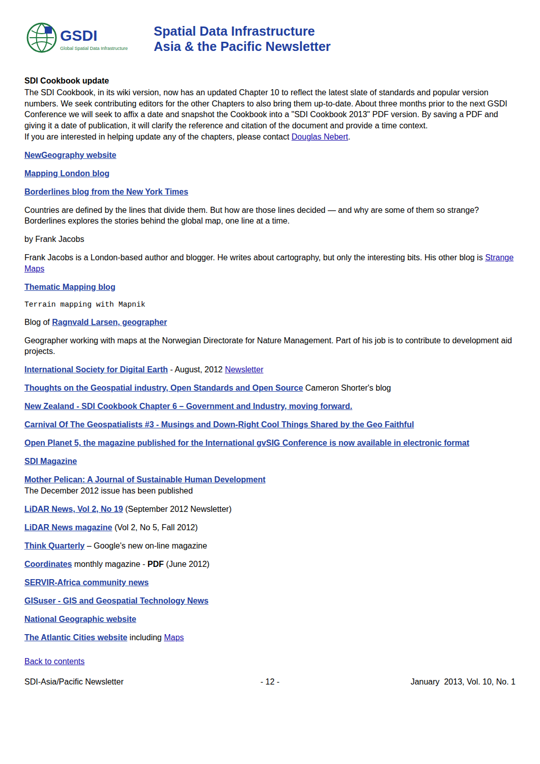GSDI Global Spatial Data Infrastructure
Spatial Data Infrastructure
Asia & the Pacific Newsletter
SDI Cookbook update
The SDI Cookbook, in its wiki version, now has an updated Chapter 10 to reflect the latest slate of standards and popular version numbers. We seek contributing editors for the other Chapters to also bring them up-to-date. About three months prior to the next GSDI Conference we will seek to affix a date and snapshot the Cookbook into a "SDI Cookbook 2013" PDF version. By saving a PDF and giving it a date of publication, it will clarify the reference and citation of the document and provide a time context.
If you are interested in helping update any of the chapters, please contact Douglas Nebert.
NewGeography website
Mapping London blog
Borderlines blog from the New York Times
Countries are defined by the lines that divide them. But how are those lines decided — and why are some of them so strange? Borderlines explores the stories behind the global map, one line at a time.
by Frank Jacobs
Frank Jacobs is a London-based author and blogger. He writes about cartography, but only the interesting bits. His other blog is Strange Maps
Thematic Mapping blog
Terrain mapping with Mapnik
Blog of Ragnvald Larsen, geographer
Geographer working with maps at the Norwegian Directorate for Nature Management. Part of his job is to contribute to development aid projects.
International Society for Digital Earth - August, 2012 Newsletter
Thoughts on the Geospatial industry, Open Standards and Open Source Cameron Shorter's blog
New Zealand - SDI Cookbook Chapter 6 – Government and Industry, moving forward.
Carnival Of The Geospatialists #3 - Musings and Down-Right Cool Things Shared by the Geo Faithful
Open Planet 5, the magazine published for the International gvSIG Conference is now available in electronic format
SDI Magazine
Mother Pelican: A Journal of Sustainable Human Development
The December 2012 issue has been published
LiDAR News, Vol 2, No 19 (September 2012 Newsletter)
LiDAR News magazine (Vol 2, No 5, Fall 2012)
Think Quarterly – Google's new on-line magazine
Coordinates monthly magazine - PDF (June 2012)
SERVIR-Africa community news
GISuser - GIS and Geospatial Technology News
National Geographic website
The Atlantic Cities website including Maps
Back to contents
SDI-Asia/Pacific Newsletter
- 12 -
January 2013, Vol. 10, No. 1